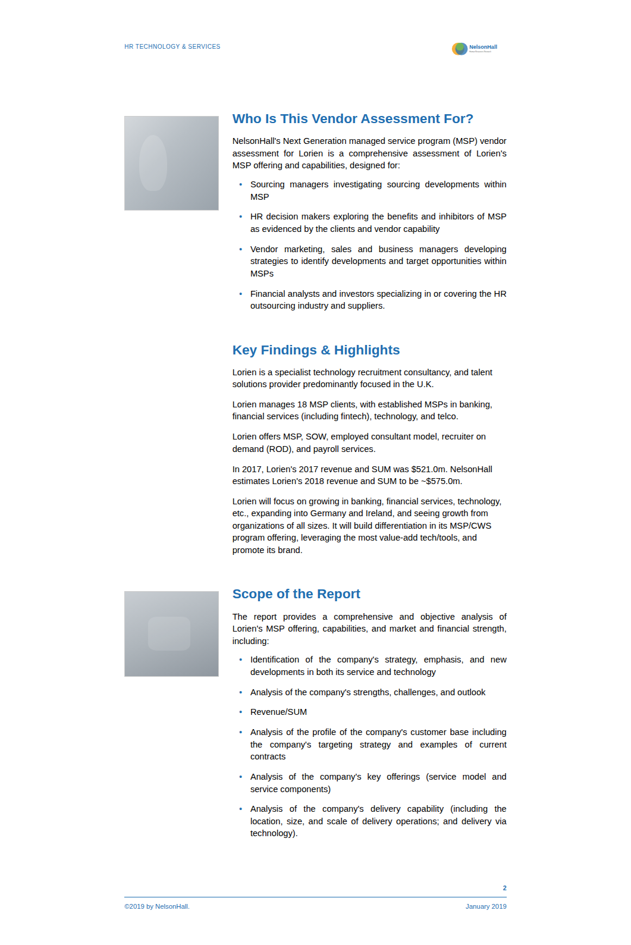HR TECHNOLOGY & SERVICES
NelsonHall Human Resources Research
Who Is This Vendor Assessment For?
NelsonHall's Next Generation managed service program (MSP) vendor assessment for Lorien is a comprehensive assessment of Lorien's MSP offering and capabilities, designed for:
Sourcing managers investigating sourcing developments within MSP
HR decision makers exploring the benefits and inhibitors of MSP as evidenced by the clients and vendor capability
Vendor marketing, sales and business managers developing strategies to identify developments and target opportunities within MSPs
Financial analysts and investors specializing in or covering the HR outsourcing industry and suppliers.
Key Findings & Highlights
Lorien is a specialist technology recruitment consultancy, and talent solutions provider predominantly focused in the U.K.
Lorien manages 18 MSP clients, with established MSPs in banking, financial services (including fintech), technology, and telco.
Lorien offers MSP, SOW, employed consultant model, recruiter on demand (ROD), and payroll services.
In 2017, Lorien's 2017 revenue and SUM was $521.0m. NelsonHall estimates Lorien's 2018 revenue and SUM to be ~$575.0m.
Lorien will focus on growing in banking, financial services, technology, etc., expanding into Germany and Ireland, and seeing growth from organizations of all sizes. It will build differentiation in its MSP/CWS program offering, leveraging the most value-add tech/tools, and promote its brand.
Scope of the Report
The report provides a comprehensive and objective analysis of Lorien's MSP offering, capabilities, and market and financial strength, including:
Identification of the company's strategy, emphasis, and new developments in both its service and technology
Analysis of the company's strengths, challenges, and outlook
Revenue/SUM
Analysis of the profile of the company's customer base including the company's targeting strategy and examples of current contracts
Analysis of the company's key offerings (service model and service components)
Analysis of the company's delivery capability (including the location, size, and scale of delivery operations; and delivery via technology).
2
©2019 by NelsonHall. January 2019